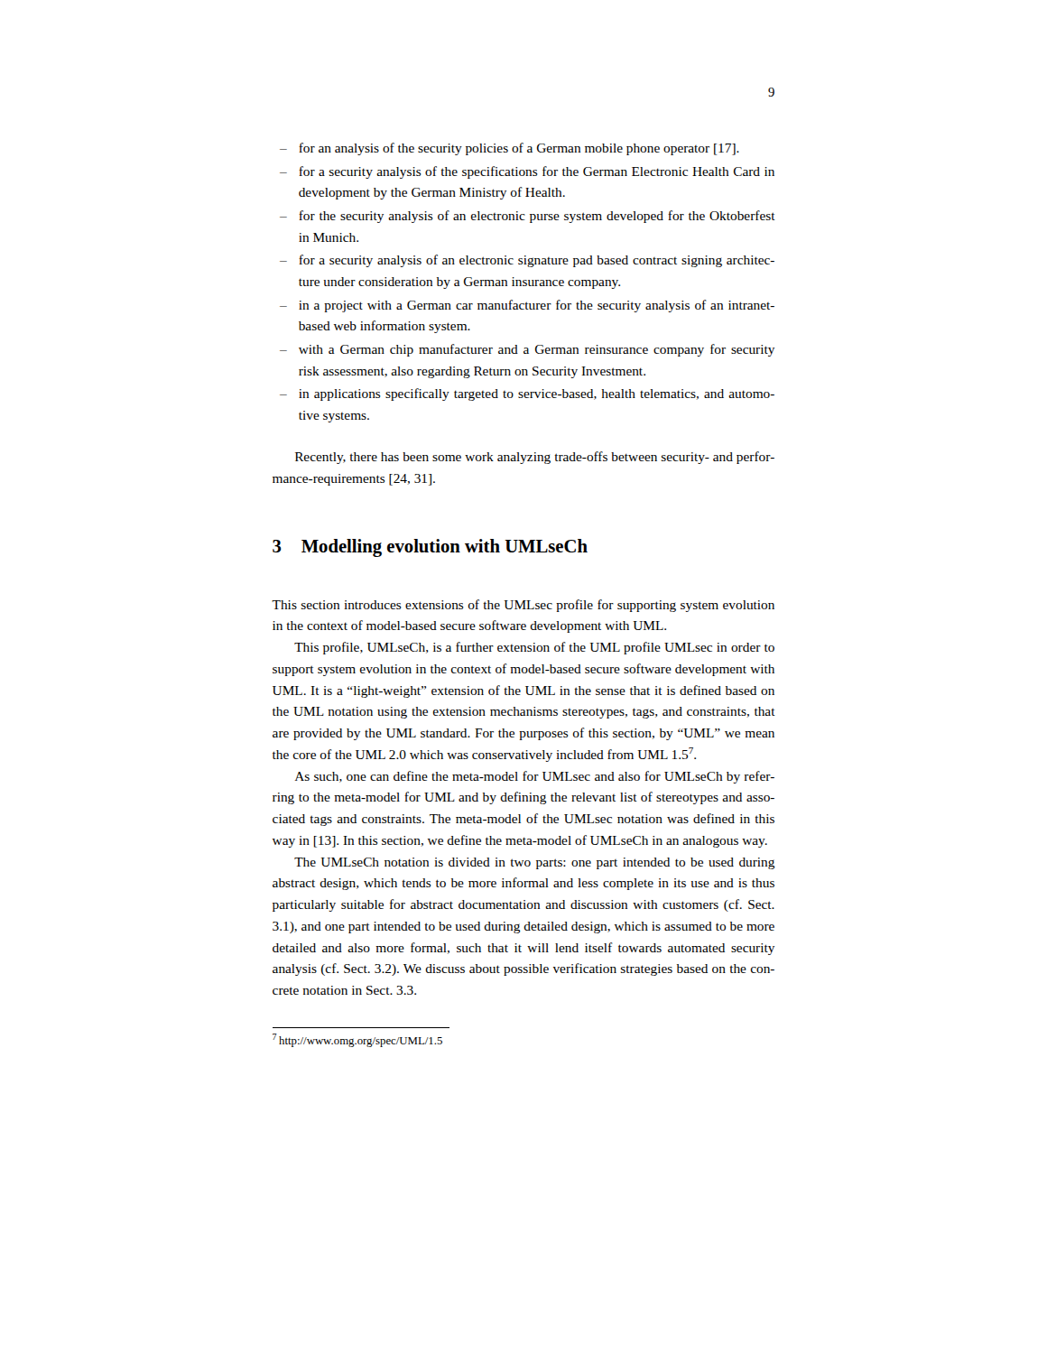9
for an analysis of the security policies of a German mobile phone operator [17].
for a security analysis of the specifications for the German Electronic Health Card in development by the German Ministry of Health.
for the security analysis of an electronic purse system developed for the Oktoberfest in Munich.
for a security analysis of an electronic signature pad based contract signing architecture under consideration by a German insurance company.
in a project with a German car manufacturer for the security analysis of an intranet-based web information system.
with a German chip manufacturer and a German reinsurance company for security risk assessment, also regarding Return on Security Investment.
in applications specifically targeted to service-based, health telematics, and automotive systems.
Recently, there has been some work analyzing trade-offs between security- and performance-requirements [24, 31].
3 Modelling evolution with UMLseCh
This section introduces extensions of the UMLsec profile for supporting system evolution in the context of model-based secure software development with UML.
This profile, UMLseCh, is a further extension of the UML profile UMLsec in order to support system evolution in the context of model-based secure software development with UML. It is a “light-weight” extension of the UML in the sense that it is defined based on the UML notation using the extension mechanisms stereotypes, tags, and constraints, that are provided by the UML standard. For the purposes of this section, by “UML” we mean the core of the UML 2.0 which was conservatively included from UML 1.57.
As such, one can define the meta-model for UMLsec and also for UMLseCh by referring to the meta-model for UML and by defining the relevant list of stereotypes and associated tags and constraints. The meta-model of the UMLsec notation was defined in this way in [13]. In this section, we define the meta-model of UMLseCh in an analogous way.
The UMLseCh notation is divided in two parts: one part intended to be used during abstract design, which tends to be more informal and less complete in its use and is thus particularly suitable for abstract documentation and discussion with customers (cf. Sect. 3.1), and one part intended to be used during detailed design, which is assumed to be more detailed and also more formal, such that it will lend itself towards automated security analysis (cf. Sect. 3.2). We discuss about possible verification strategies based on the concrete notation in Sect. 3.3.
7http://www.omg.org/spec/UML/1.5